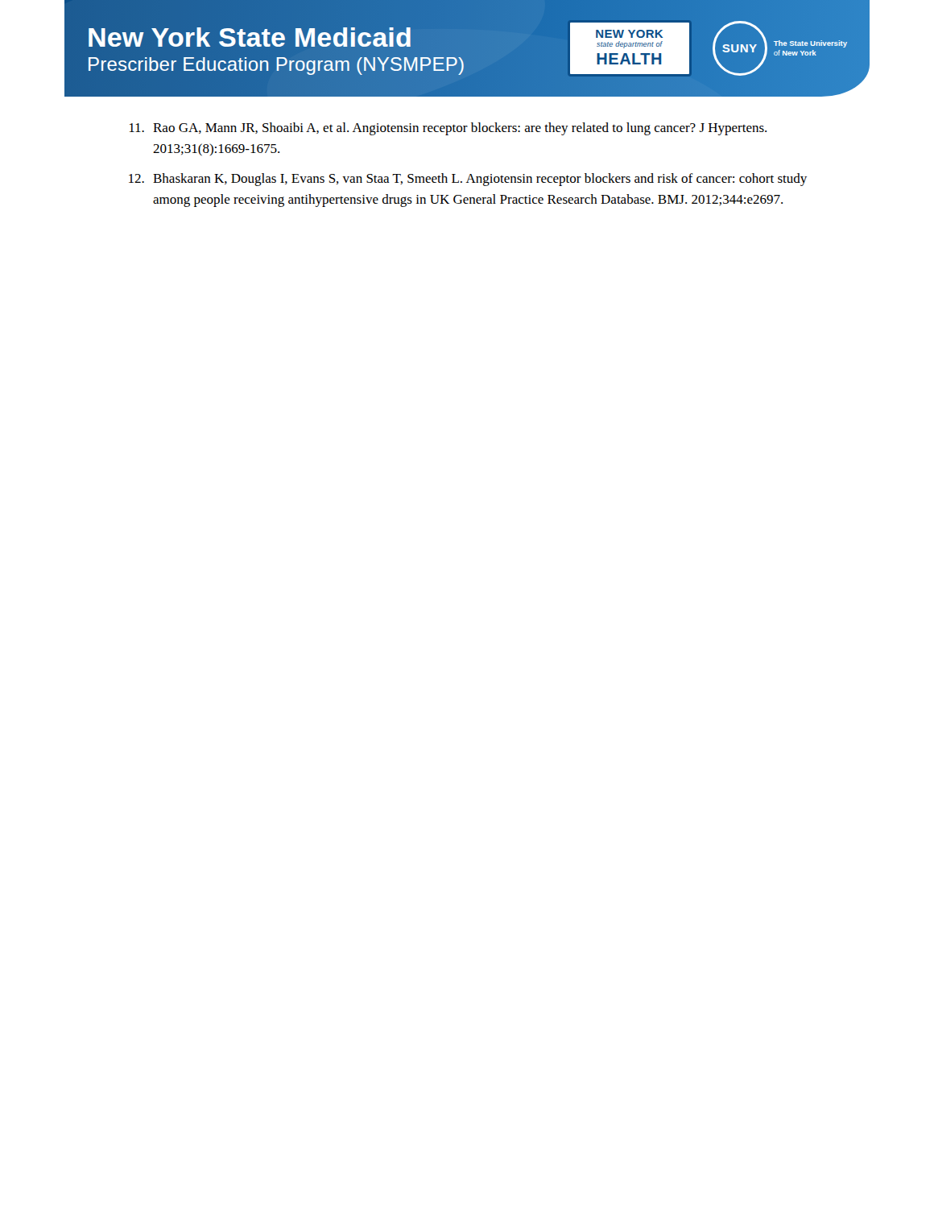New York State Medicaid Prescriber Education Program (NYSMPEP)
NEW YORK state department of HEALTH
SUNY
The State University
of New York
Rao GA, Mann JR, Shoaibi A, et al. Angiotensin receptor blockers: are they related to lung cancer? J Hypertens. 2013;31(8):1669-1675.
Bhaskaran K, Douglas I, Evans S, van Staa T, Smeeth L. Angiotensin receptor blockers and risk of cancer: cohort study among people receiving antihypertensive drugs in UK General Practice Research Database. BMJ. 2012;344:e2697.